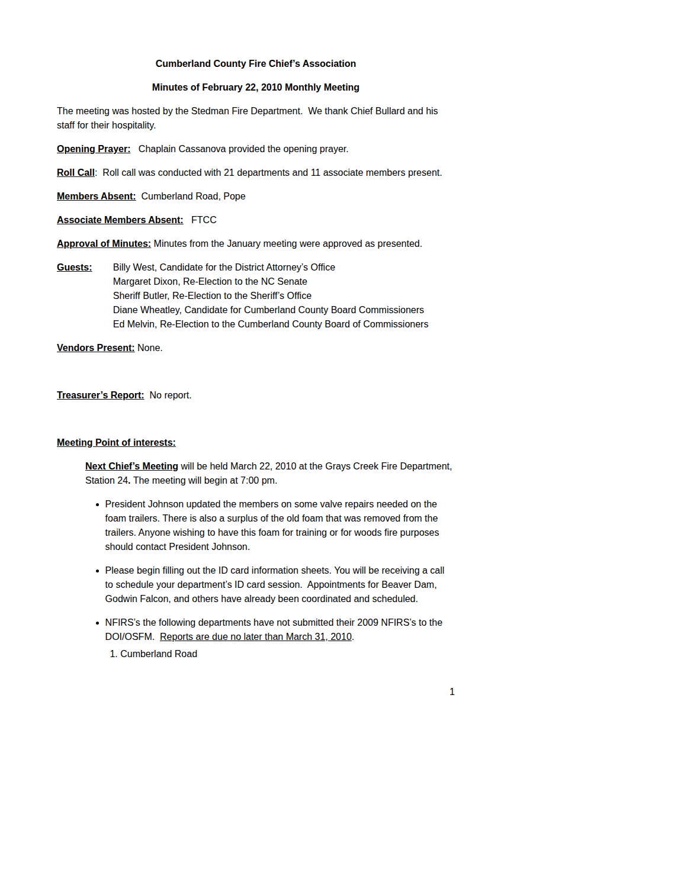Cumberland County Fire Chief’s Association
Minutes of February 22, 2010 Monthly Meeting
The meeting was hosted by the Stedman Fire Department. We thank Chief Bullard and his staff for their hospitality.
Opening Prayer: Chaplain Cassanova provided the opening prayer.
Roll Call: Roll call was conducted with 21 departments and 11 associate members present.
Members Absent: Cumberland Road, Pope
Associate Members Absent: FTCC
Approval of Minutes: Minutes from the January meeting were approved as presented.
| Guests: | Billy West, Candidate for the District Attorney’s Office Margaret Dixon, Re-Election to the NC Senate Sheriff Butler, Re-Election to the Sheriff’s Office Diane Wheatley, Candidate for Cumberland County Board Commissioners Ed Melvin, Re-Election to the Cumberland County Board of Commissioners |
Vendors Present: None.
Treasurer’s Report: No report.
Meeting Point of interests:
Next Chief’s Meeting will be held March 22, 2010 at the Grays Creek Fire Department, Station 24. The meeting will begin at 7:00 pm.
President Johnson updated the members on some valve repairs needed on the foam trailers. There is also a surplus of the old foam that was removed from the trailers. Anyone wishing to have this foam for training or for woods fire purposes should contact President Johnson.
Please begin filling out the ID card information sheets. You will be receiving a call to schedule your department’s ID card session. Appointments for Beaver Dam, Godwin Falcon, and others have already been coordinated and scheduled.
NFIRS’s the following departments have not submitted their 2009 NFIRS’s to the DOI/OSFM. Reports are due no later than March 31, 2010.
Cumberland Road
1